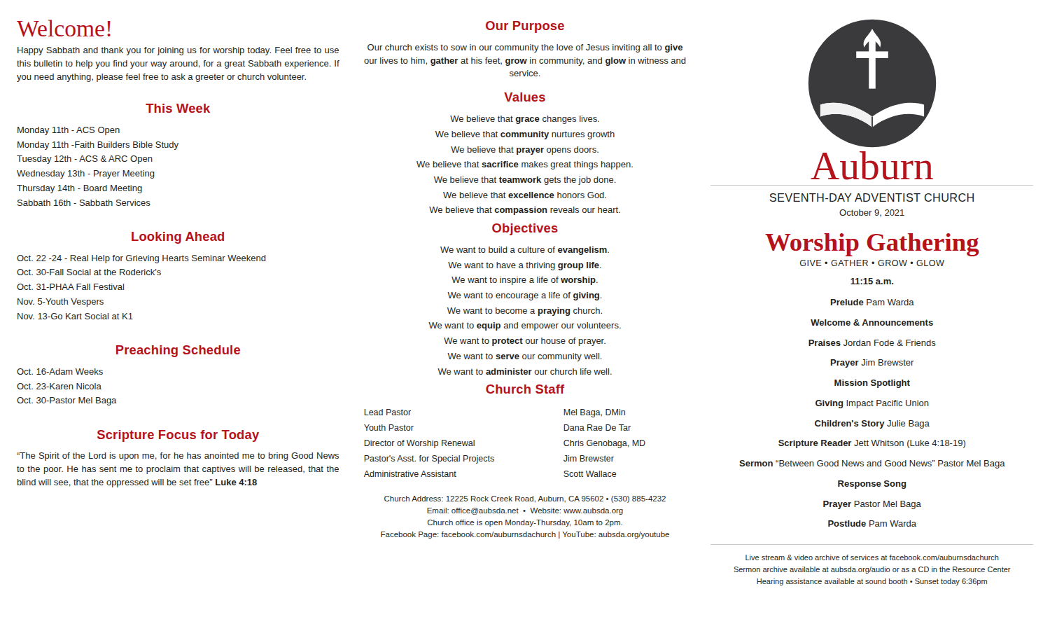Welcome!
Happy Sabbath and thank you for joining us for worship today. Feel free to use this bulletin to help you find your way around, for a great Sabbath experience. If you need anything, please feel free to ask a greeter or church volunteer.
This Week
Monday 11th - ACS Open
Monday 11th -Faith Builders Bible Study
Tuesday 12th - ACS & ARC Open
Wednesday 13th - Prayer Meeting
Thursday 14th - Board Meeting
Sabbath 16th - Sabbath Services
Looking Ahead
Oct. 22 -24 - Real Help for Grieving Hearts Seminar Weekend
Oct. 30-Fall Social at the Roderick's
Oct. 31-PHAA Fall Festival
Nov. 5-Youth Vespers
Nov. 13-Go Kart Social at K1
Preaching Schedule
Oct. 16-Adam Weeks
Oct. 23-Karen Nicola
Oct. 30-Pastor Mel Baga
Scripture Focus for Today
“The Spirit of the Lord is upon me, for he has anointed me to bring Good News to the poor. He has sent me to proclaim that captives will be released, that the blind will see, that the oppressed will be set free” Luke 4:18
Our Purpose
Our church exists to sow in our community the love of Jesus inviting all to give our lives to him, gather at his feet, grow in community, and glow in witness and service.
Values
We believe that grace changes lives.
We believe that community nurtures growth
We believe that prayer opens doors.
We believe that sacrifice makes great things happen.
We believe that teamwork gets the job done.
We believe that excellence honors God.
We believe that compassion reveals our heart.
Objectives
We want to build a culture of evangelism.
We want to have a thriving group life.
We want to inspire a life of worship.
We want to encourage a life of giving.
We want to become a praying church.
We want to equip and empower our volunteers.
We want to protect our house of prayer.
We want to serve our community well.
We want to administer our church life well.
Church Staff
| Lead Pastor | Mel Baga, DMin |
| Youth Pastor | Dana Rae De Tar |
| Director of Worship Renewal | Chris Genobaga, MD |
| Pastor's Asst. for Special Projects | Jim Brewster |
| Administrative Assistant | Scott Wallace |
Church Address: 12225 Rock Creek Road, Auburn, CA 95602 • (530) 885-4232
Email: office@aubsda.net • Website: www.aubsda.org
Church office is open Monday-Thursday, 10am to 2pm.
Facebook Page: facebook.com/auburnsdachurch | YouTube: aubsda.org/youtube
Auburn
SEVENTH-DAY ADVENTIST CHURCH
October 9, 2021
Worship Gathering
GIVE • GATHER • GROW • GLOW
11:15 a.m.
Prelude Pam Warda
Welcome & Announcements
Praises Jordan Fode & Friends
Prayer Jim Brewster
Mission Spotlight
Giving Impact Pacific Union
Children's Story Julie Baga
Scripture Reader Jett Whitson (Luke 4:18-19)
Sermon “Between Good News and Good News” Pastor Mel Baga
Response Song
Prayer Pastor Mel Baga
Postlude Pam Warda
Live stream & video archive of services at facebook.com/auburnsdachurch
Sermon archive available at aubsda.org/audio or as a CD in the Resource Center
Hearing assistance available at sound booth • Sunset today 6:36pm